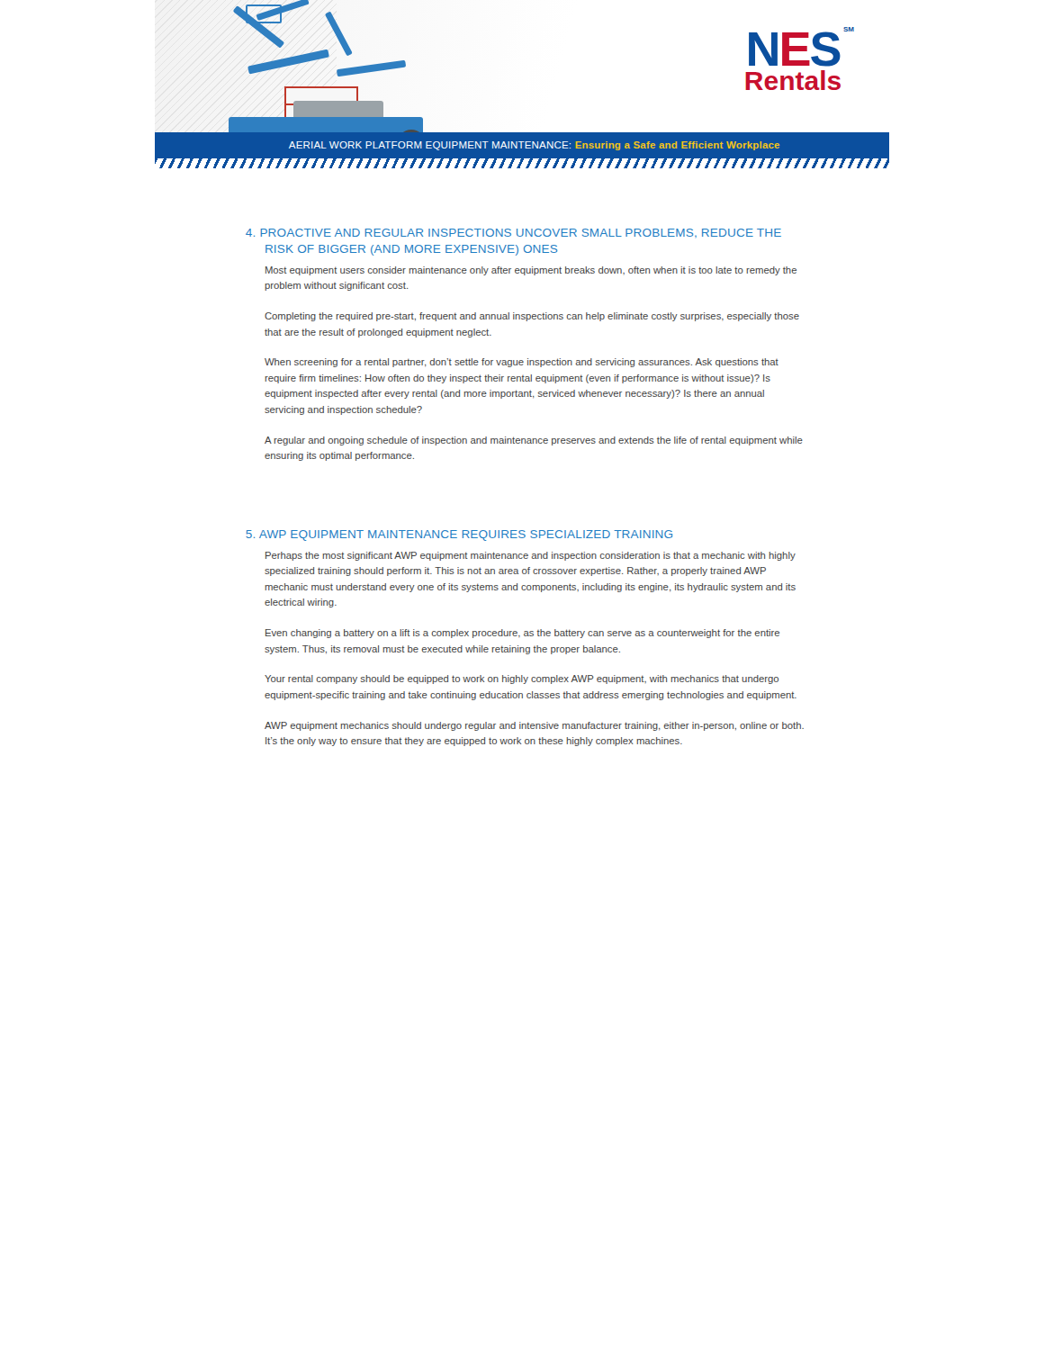NESSM
Rentals
Aerial Work Platform Equipment Maintenance: Ensuring a Safe and Efficient Workplace
4. Proactive and Regular Inspections Uncover Small Problems, Reduce the Risk of Bigger (and More Expensive) Ones
Most equipment users consider maintenance only after equipment breaks down, often when it is too late to remedy the problem without significant cost.
Completing the required pre-start, frequent and annual inspections can help eliminate costly surprises, especially those that are the result of prolonged equipment neglect.
When screening for a rental partner, don’t settle for vague inspection and servicing assurances. Ask questions that require firm timelines: How often do they inspect their rental equipment (even if performance is without issue)? Is equipment inspected after every rental (and more important, serviced whenever necessary)? Is there an annual servicing and inspection schedule?
A regular and ongoing schedule of inspection and maintenance preserves and extends the life of rental equipment while ensuring its optimal performance.
5. AWP Equipment Maintenance Requires Specialized Training
Perhaps the most significant AWP equipment maintenance and inspection consideration is that a mechanic with highly specialized training should perform it. This is not an area of crossover expertise. Rather, a properly trained AWP mechanic must understand every one of its systems and components, including its engine, its hydraulic system and its electrical wiring.
Even changing a battery on a lift is a complex procedure, as the battery can serve as a counterweight for the entire system. Thus, its removal must be executed while retaining the proper balance.
Your rental company should be equipped to work on highly complex AWP equipment, with mechanics that undergo equipment-specific training and take continuing education classes that address emerging technologies and equipment.
AWP equipment mechanics should undergo regular and intensive manufacturer training, either in-person, online or both. It’s the only way to ensure that they are equipped to work on these highly complex machines.